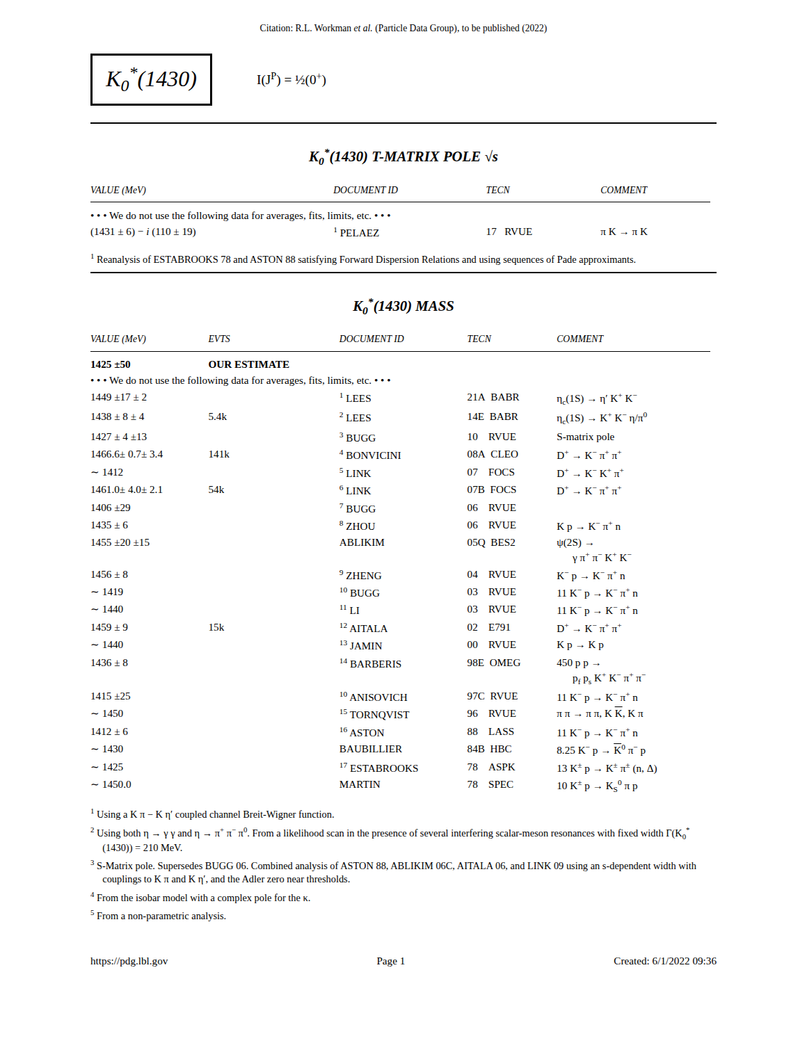Citation: R.L. Workman et al. (Particle Data Group), to be published (2022)
K0*(1430)
I(JP) = ½(0+)
K0*(1430) T-MATRIX POLE √s
| VALUE (MeV) | DOCUMENT ID | TECN | COMMENT |
| --- | --- | --- | --- |
| • • • We do not use the following data for averages, fits, limits, etc. • • • |
| (1431 ± 6) − i (110 ± 19) | 1 PELAEZ | 17 RVUE | π K → π K |
1 Reanalysis of ESTABROOKS 78 and ASTON 88 satisfying Forward Dispersion Relations and using sequences of Pade approximants.
K0*(1430) MASS
| VALUE (MeV) | EVTS | DOCUMENT ID | TECN | COMMENT |
| --- | --- | --- | --- | --- |
| 1425 ±50 | OUR ESTIMATE | | | |
| • • • We do not use the following data for averages, fits, limits, etc. • • • |
| 1449 ±17 ± 2 | | 1 LEES | 21A BABR | η c (1S) → η′ K + K − |
| 1438 ± 8 ± 4 | 5.4k | 2 LEES | 14E BABR | η c (1S) → K + K − η/π 0 |
| 1427 ± 4 ±13 | | 3 BUGG | 10 RVUE | S-matrix pole |
| 1466.6± 0.7± 3.4 | 141k | 4 BONVICINI | 08A CLEO | D + → K − π + π + |
| ∼ 1412 | | 5 LINK | 07 FOCS | D + → K − K + π + |
| 1461.0± 4.0± 2.1 | 54k | 6 LINK | 07B FOCS | D + → K − π + π + |
| 1406 ±29 | | 7 BUGG | 06 RVUE | |
| 1435 ± 6 | | 8 ZHOU | 06 RVUE | K p → K − π + n |
| 1455 ±20 ±15 | | ABLIKIM | 05Q BES2 | ψ(2S) → γ π + π − K + K − |
| 1456 ± 8 | | 9 ZHENG | 04 RVUE | K − p → K − π + n |
| ∼ 1419 | | 10 BUGG | 03 RVUE | 11 K − p → K − π + n |
| ∼ 1440 | | 11 LI | 03 RVUE | 11 K − p → K − π + n |
| 1459 ± 9 | 15k | 12 AITALA | 02 E791 | D + → K − π + π + |
| ∼ 1440 | | 13 JAMIN | 00 RVUE | K p → K p |
| 1436 ± 8 | | 14 BARBERIS | 98E OMEG | 450 p p → p f p s K + K − π + π − |
| 1415 ±25 | | 10 ANISOVICH | 97C RVUE | 11 K − p → K − π + n |
| ∼ 1450 | | 15 TORNQVIST | 96 RVUE | π π → π π, K K , K π |
| 1412 ± 6 | | 16 ASTON | 88 LASS | 11 K − p → K − π + n |
| ∼ 1430 | | BAUBILLIER | 84B HBC | 8.25 K − p → K 0 π − p |
| ∼ 1425 | | 17 ESTABROOKS | 78 ASPK | 13 K ± p → K ± π ± (n, Δ) |
| ∼ 1450.0 | | MARTIN | 78 SPEC | 10 K ± p → K S 0 π p |
1 Using a K π − K η′ coupled channel Breit-Wigner function.
2 Using both η → γ γ and η → π+ π− π0. From a likelihood scan in the presence of several interfering scalar-meson resonances with fixed width Γ(K0*(1430)) = 210 MeV.
3 S-Matrix pole. Supersedes BUGG 06. Combined analysis of ASTON 88, ABLIKIM 06C, AITALA 06, and LINK 09 using an s-dependent width with couplings to K π and K η′, and the Adler zero near thresholds.
4 From the isobar model with a complex pole for the κ.
5 From a non-parametric analysis.
https://pdg.lbl.gov
Page 1
Created: 6/1/2022 09:36